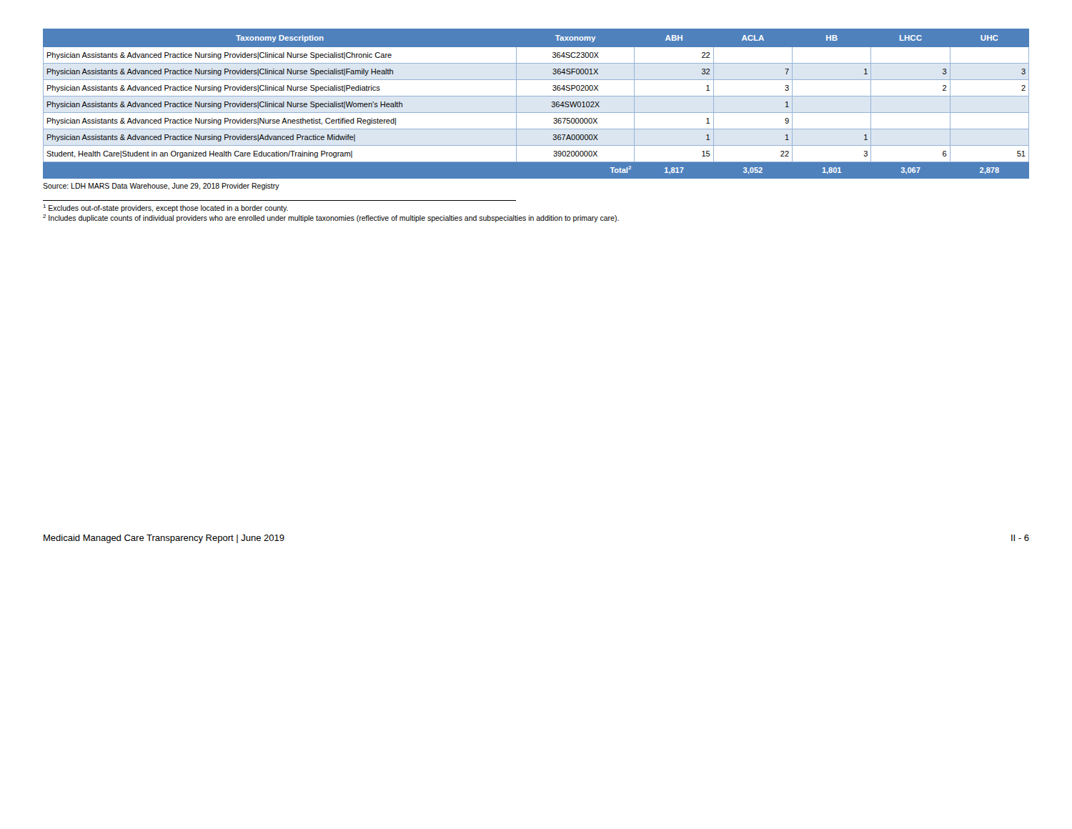| Taxonomy Description | Taxonomy | ABH | ACLA | HB | LHCC | UHC |
| --- | --- | --- | --- | --- | --- | --- |
| Physician Assistants & Advanced Practice Nursing Providers/Clinical Nurse Specialist/Chronic Care | 364SC2300X | 22 | | | | |
| Physician Assistants & Advanced Practice Nursing Providers/Clinical Nurse Specialist/Family Health | 364SF0001X | 32 | 7 | 1 | 3 | 3 |
| Physician Assistants & Advanced Practice Nursing Providers/Clinical Nurse Specialist/Pediatrics | 364SP0200X | 1 | 3 | | 2 | 2 |
| Physician Assistants & Advanced Practice Nursing Providers/Clinical Nurse Specialist/Women's Health | 364SW0102X | | 1 | | | |
| Physician Assistants & Advanced Practice Nursing Providers/Nurse Anesthetist, Certified Registered/ | 367500000X | 1 | 9 | | | |
| Physician Assistants & Advanced Practice Nursing Providers/Advanced Practice Midwife/ | 367A00000X | 1 | 1 | 1 | | |
| Student, Health Care/Student in an Organized Health Care Education/Training Program/ | 390200000X | 15 | 22 | 3 | 6 | 51 |
| | Total 2 | 1,817 | 3,052 | 1,801 | 3,067 | 2,878 |
Source: LDH MARS Data Warehouse, June 29, 2018 Provider Registry
1 Excludes out-of-state providers, except those located in a border county.
2 Includes duplicate counts of individual providers who are enrolled under multiple taxonomies (reflective of multiple specialties and subspecialties in addition to primary care).
Medicaid Managed Care Transparency Report | June 2019 II - 6